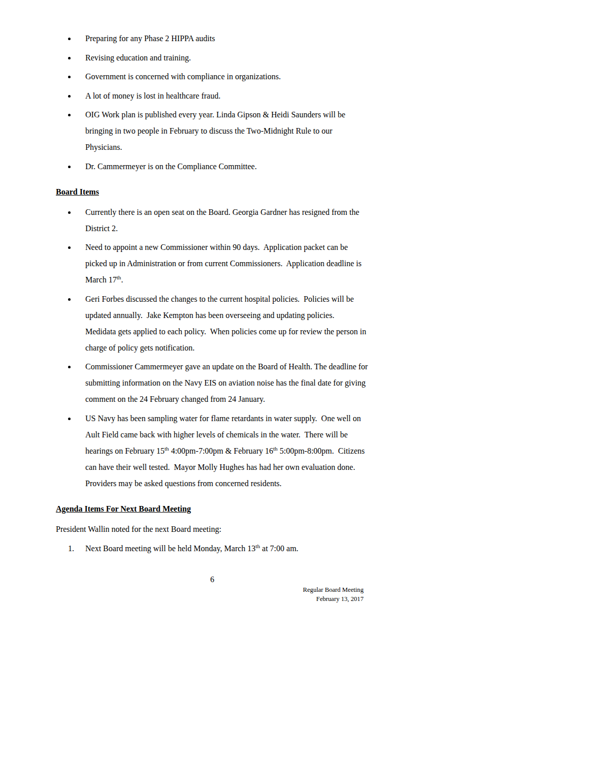Preparing for any Phase 2 HIPPA audits
Revising education and training.
Government is concerned with compliance in organizations.
A lot of money is lost in healthcare fraud.
OIG Work plan is published every year. Linda Gipson & Heidi Saunders will be bringing in two people in February to discuss the Two-Midnight Rule to our Physicians.
Dr. Cammermeyer is on the Compliance Committee.
Board Items
Currently there is an open seat on the Board. Georgia Gardner has resigned from the District 2.
Need to appoint a new Commissioner within 90 days. Application packet can be picked up in Administration or from current Commissioners. Application deadline is March 17th.
Geri Forbes discussed the changes to the current hospital policies. Policies will be updated annually. Jake Kempton has been overseeing and updating policies. Medidata gets applied to each policy. When policies come up for review the person in charge of policy gets notification.
Commissioner Cammermeyer gave an update on the Board of Health. The deadline for submitting information on the Navy EIS on aviation noise has the final date for giving comment on the 24 February changed from 24 January.
US Navy has been sampling water for flame retardants in water supply. One well on Ault Field came back with higher levels of chemicals in the water. There will be hearings on February 15th 4:00pm-7:00pm & February 16th 5:00pm-8:00pm. Citizens can have their well tested. Mayor Molly Hughes has had her own evaluation done. Providers may be asked questions from concerned residents.
Agenda Items For Next Board Meeting
President Wallin noted for the next Board meeting:
Next Board meeting will be held Monday, March 13th at 7:00 am.
6
Regular Board Meeting
February 13, 2017